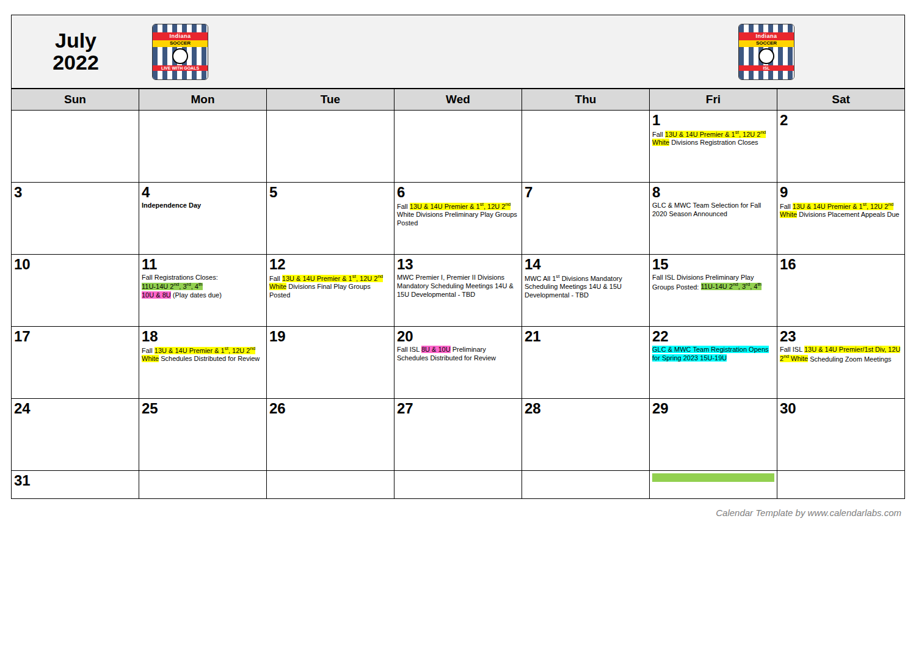| July 2022 Indiana SOCCER LIVE WITH GOALS Indiana SOCCER ISL |
| Sun | Mon | Tue | Wed | Thu | Fri | Sat |
| --- | --- | --- | --- | --- | --- | --- |
| | | | | | 1 Fall 13U & 14U Premier & 1 st , 12U 2 nd White Divisions Registration Closes | 2 |
| 3 | 4 Independence Day | 5 | 6 Fall 13U & 14U Premier & 1 st , 12U 2 nd White Divisions Preliminary Play Groups Posted | 7 | 8 GLC & MWC Team Selection for Fall 2020 Season Announced | 9 Fall 13U & 14U Premier & 1 st , 12U 2 nd White Divisions Placement Appeals Due |
| 10 | 11 Fall Registrations Closes: 11U-14U 2 nd , 3 rd , 4 th 10U & 8U (Play dates due) | 12 Fall 13U & 14U Premier & 1 st , 12U 2 nd White Divisions Final Play Groups Posted | 13 MWC Premier I, Premier II Divisions Mandatory Scheduling Meetings 14U & 15U Developmental - TBD | 14 MWC All 1 st Divisions Mandatory Scheduling Meetings 14U & 15U Developmental - TBD | 15 Fall ISL Divisions Preliminary Play Groups Posted: 11U-14U 2 nd , 3 rd , 4 th | 16 |
| 17 | 18 Fall 13U & 14U Premier & 1 st , 12U 2 nd White Schedules Distributed for Review | 19 | 20 Fall ISL 8U & 10U Preliminary Schedules Distributed for Review | 21 | 22 GLC & MWC Team Registration Opens for Spring 2023 15U-19U | 23 Fall ISL 13U & 14U Premier/1st Div, 12U 2 nd White Scheduling Zoom Meetings |
| 24 | 25 | 26 | 27 | 28 | 29 | 30 |
| 31 | | | | | | |
Calendar Template by www.calendarlabs.com